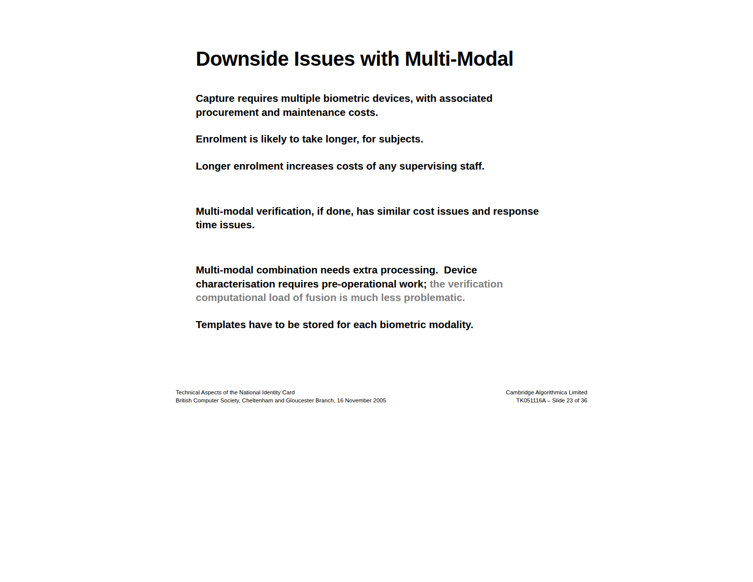Downside Issues with Multi-Modal
Capture requires multiple biometric devices, with associated procurement and maintenance costs.
Enrolment is likely to take longer, for subjects.
Longer enrolment increases costs of any supervising staff.
Multi-modal verification, if done, has similar cost issues and response time issues.
Multi-modal combination needs extra processing. Device characterisation requires pre-operational work; the verification computational load of fusion is much less problematic.
Templates have to be stored for each biometric modality.
Technical Aspects of the National Identity Card
British Computer Society, Cheltenham and Gloucester Branch, 16 November 2005
Cambridge Algorithmica Limited
TK051116A – Slide 23 of 36